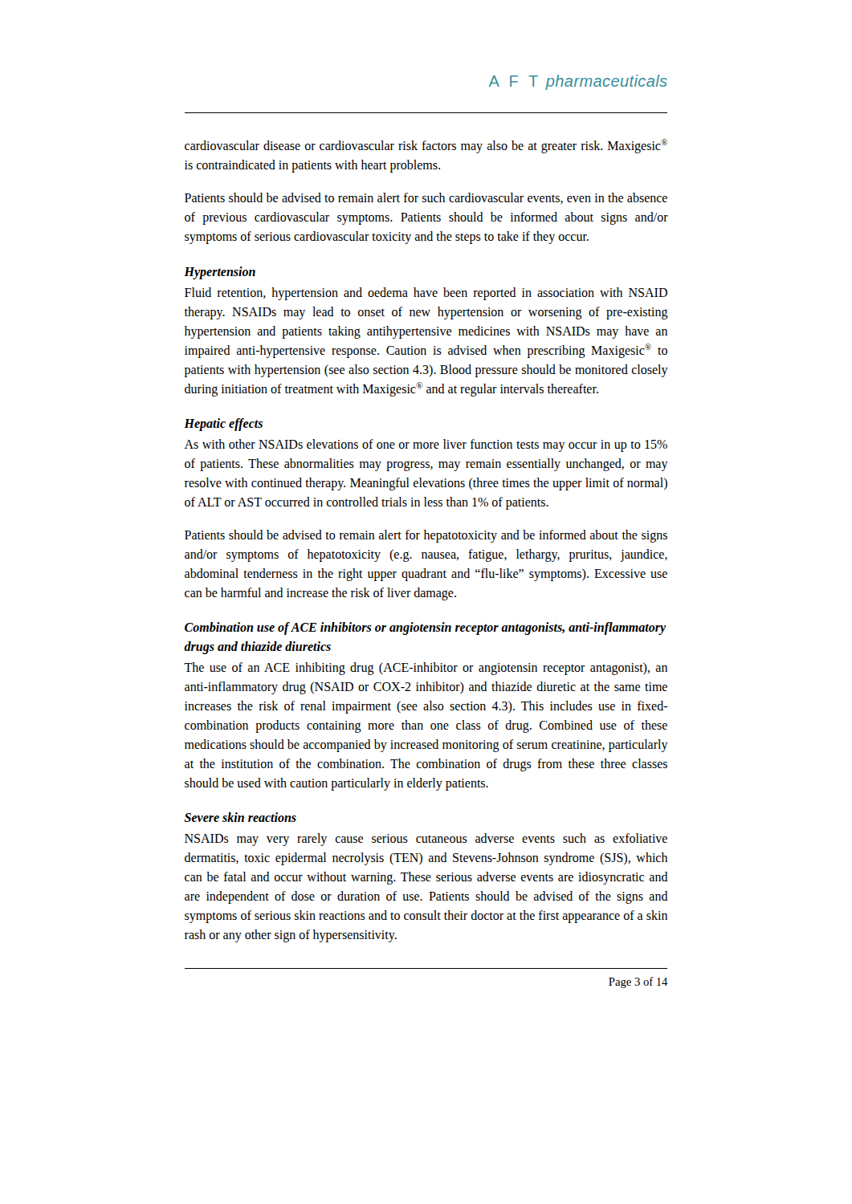A F T pharmaceuticals
cardiovascular disease or cardiovascular risk factors may also be at greater risk. Maxigesic® is contraindicated in patients with heart problems.
Patients should be advised to remain alert for such cardiovascular events, even in the absence of previous cardiovascular symptoms. Patients should be informed about signs and/or symptoms of serious cardiovascular toxicity and the steps to take if they occur.
Hypertension
Fluid retention, hypertension and oedema have been reported in association with NSAID therapy. NSAIDs may lead to onset of new hypertension or worsening of pre-existing hypertension and patients taking antihypertensive medicines with NSAIDs may have an impaired anti-hypertensive response. Caution is advised when prescribing Maxigesic® to patients with hypertension (see also section 4.3). Blood pressure should be monitored closely during initiation of treatment with Maxigesic® and at regular intervals thereafter.
Hepatic effects
As with other NSAIDs elevations of one or more liver function tests may occur in up to 15% of patients. These abnormalities may progress, may remain essentially unchanged, or may resolve with continued therapy. Meaningful elevations (three times the upper limit of normal) of ALT or AST occurred in controlled trials in less than 1% of patients.
Patients should be advised to remain alert for hepatotoxicity and be informed about the signs and/or symptoms of hepatotoxicity (e.g. nausea, fatigue, lethargy, pruritus, jaundice, abdominal tenderness in the right upper quadrant and “flu-like” symptoms). Excessive use can be harmful and increase the risk of liver damage.
Combination use of ACE inhibitors or angiotensin receptor antagonists, anti-inflammatory drugs and thiazide diuretics
The use of an ACE inhibiting drug (ACE-inhibitor or angiotensin receptor antagonist), an anti-inflammatory drug (NSAID or COX-2 inhibitor) and thiazide diuretic at the same time increases the risk of renal impairment (see also section 4.3). This includes use in fixed-combination products containing more than one class of drug. Combined use of these medications should be accompanied by increased monitoring of serum creatinine, particularly at the institution of the combination. The combination of drugs from these three classes should be used with caution particularly in elderly patients.
Severe skin reactions
NSAIDs may very rarely cause serious cutaneous adverse events such as exfoliative dermatitis, toxic epidermal necrolysis (TEN) and Stevens-Johnson syndrome (SJS), which can be fatal and occur without warning. These serious adverse events are idiosyncratic and are independent of dose or duration of use. Patients should be advised of the signs and symptoms of serious skin reactions and to consult their doctor at the first appearance of a skin rash or any other sign of hypersensitivity.
Page 3 of 14